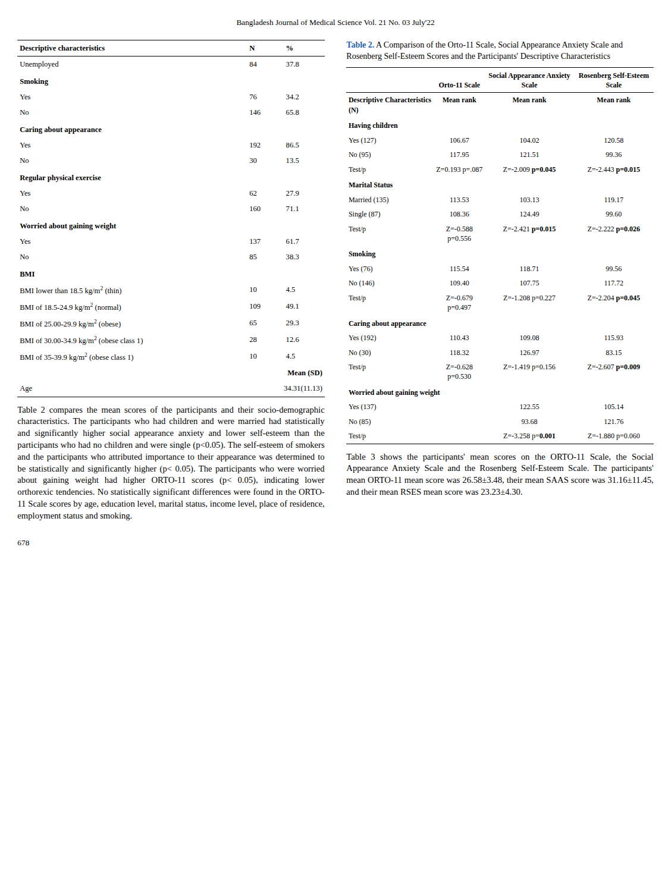Bangladesh Journal of Medical Science Vol. 21 No. 03 July'22
| Descriptive characteristics | N | % |
| --- | --- | --- |
| Unemployed | 84 | 37.8 |
| Smoking |
| Yes | 76 | 34.2 |
| No | 146 | 65.8 |
| Caring about appearance |
| Yes | 192 | 86.5 |
| No | 30 | 13.5 |
| Regular physical exercise |
| Yes | 62 | 27.9 |
| No | 160 | 71.1 |
| Worried about gaining weight |
| Yes | 137 | 61.7 |
| No | 85 | 38.3 |
| BMI |
| BMI lower than 18.5 kg/m 2 (thin) | 10 | 4.5 |
| BMI of 18.5-24.9 kg/m 2 (normal) | 109 | 49.1 |
| BMI of 25.00-29.9 kg/m 2 (obese) | 65 | 29.3 |
| BMI of 30.00-34.9 kg/m 2 (obese class 1) | 28 | 12.6 |
| BMI of 35-39.9 kg/m 2 (obese class 1) | 10 | 4.5 |
| | Mean (SD) |
| Age | 34.31(11.13) |
Table 2 compares the mean scores of the participants and their socio-demographic characteristics. The participants who had children and were married had statistically and significantly higher social appearance anxiety and lower self-esteem than the participants who had no children and were single (p<0.05). The self-esteem of smokers and the participants who attributed importance to their appearance was determined to be statistically and significantly higher (p< 0.05). The participants who were worried about gaining weight had higher ORTO-11 scores (p< 0.05), indicating lower orthorexic tendencies. No statistically significant differences were found in the ORTO-11 Scale scores by age, education level, marital status, income level, place of residence, employment status and smoking.
678
Table 2. A Comparison of the Orto-11 Scale, Social Appearance Anxiety Scale and Rosenberg Self-Esteem Scores and the Participants' Descriptive Characteristics
| | Orto-11 Scale | Social Appearance Anxiety Scale | Rosenberg Self-Esteem Scale |
| --- | --- | --- | --- |
| Descriptive Characteristics (N) | Mean rank | Mean rank | Mean rank |
| Having children |
| Yes (127) | 106.67 | 104.02 | 120.58 |
| No (95) | 117.95 | 121.51 | 99.36 |
| Test/p | Z=0.193 p=.087 | Z=-2.009 p=0.045 | Z=-2.443 p=0.015 |
| Marital Status |
| Married (135) | 113.53 | 103.13 | 119.17 |
| Single (87) | 108.36 | 124.49 | 99.60 |
| Test/p | Z=-0.588 p=0.556 | Z=-2.421 p=0.015 | Z=-2.222 p=0.026 |
| Smoking |
| Yes (76) | 115.54 | 118.71 | 99.56 |
| No (146) | 109.40 | 107.75 | 117.72 |
| Test/p | Z=-0.679 p=0.497 | Z=-1.208 p=0.227 | Z=-2.204 p=0.045 |
| Caring about appearance |
| Yes (192) | 110.43 | 109.08 | 115.93 |
| No (30) | 118.32 | 126.97 | 83.15 |
| Test/p | Z=-0.628 p=0.530 | Z=-1.419 p=0.156 | Z=-2.607 p=0.009 |
| Worried about gaining weight |
| Yes (137) | | 122.55 | 105.14 |
| No (85) | | 93.68 | 121.76 |
| Test/p | | Z=-3.258 p= 0.001 | Z=-1.880 p=0.060 |
Table 3 shows the participants' mean scores on the ORTO-11 Scale, the Social Appearance Anxiety Scale and the Rosenberg Self-Esteem Scale. The participants' mean ORTO-11 mean score was 26.58±3.48, their mean SAAS score was 31.16±11.45, and their mean RSES mean score was 23.23±4.30.